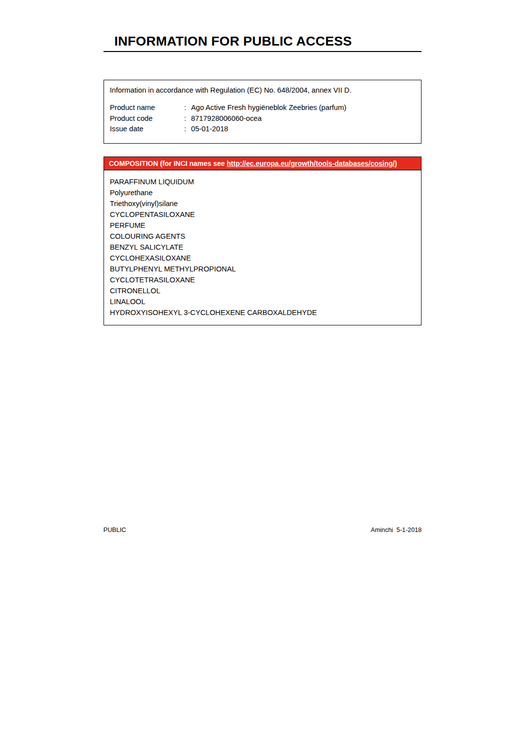INFORMATION FOR PUBLIC ACCESS
Information in accordance with Regulation (EC) No. 648/2004, annex VII D.
| Product name | : | Ago Active Fresh hygiëneblok Zeebries (parfum) |
| Product code | : | 8717928006060-ocea |
| Issue date | : | 05-01-2018 |
COMPOSITION (for INCI names see http://ec.europa.eu/growth/tools-databases/cosing/)
PARAFFINUM LIQUIDUM
Polyurethane
Triethoxy(vinyl)silane
CYCLOPENTASILOXANE
PERFUME
COLOURING AGENTS
BENZYL SALICYLATE
CYCLOHEXASILOXANE
BUTYLPHENYL METHYLPROPIONAL
CYCLOTETRASILOXANE
CITRONELLOL
LINALOOL
HYDROXYISOHEXYL 3-CYCLOHEXENE CARBOXALDEHYDE
PUBLIC Aminchi 5-1-2018